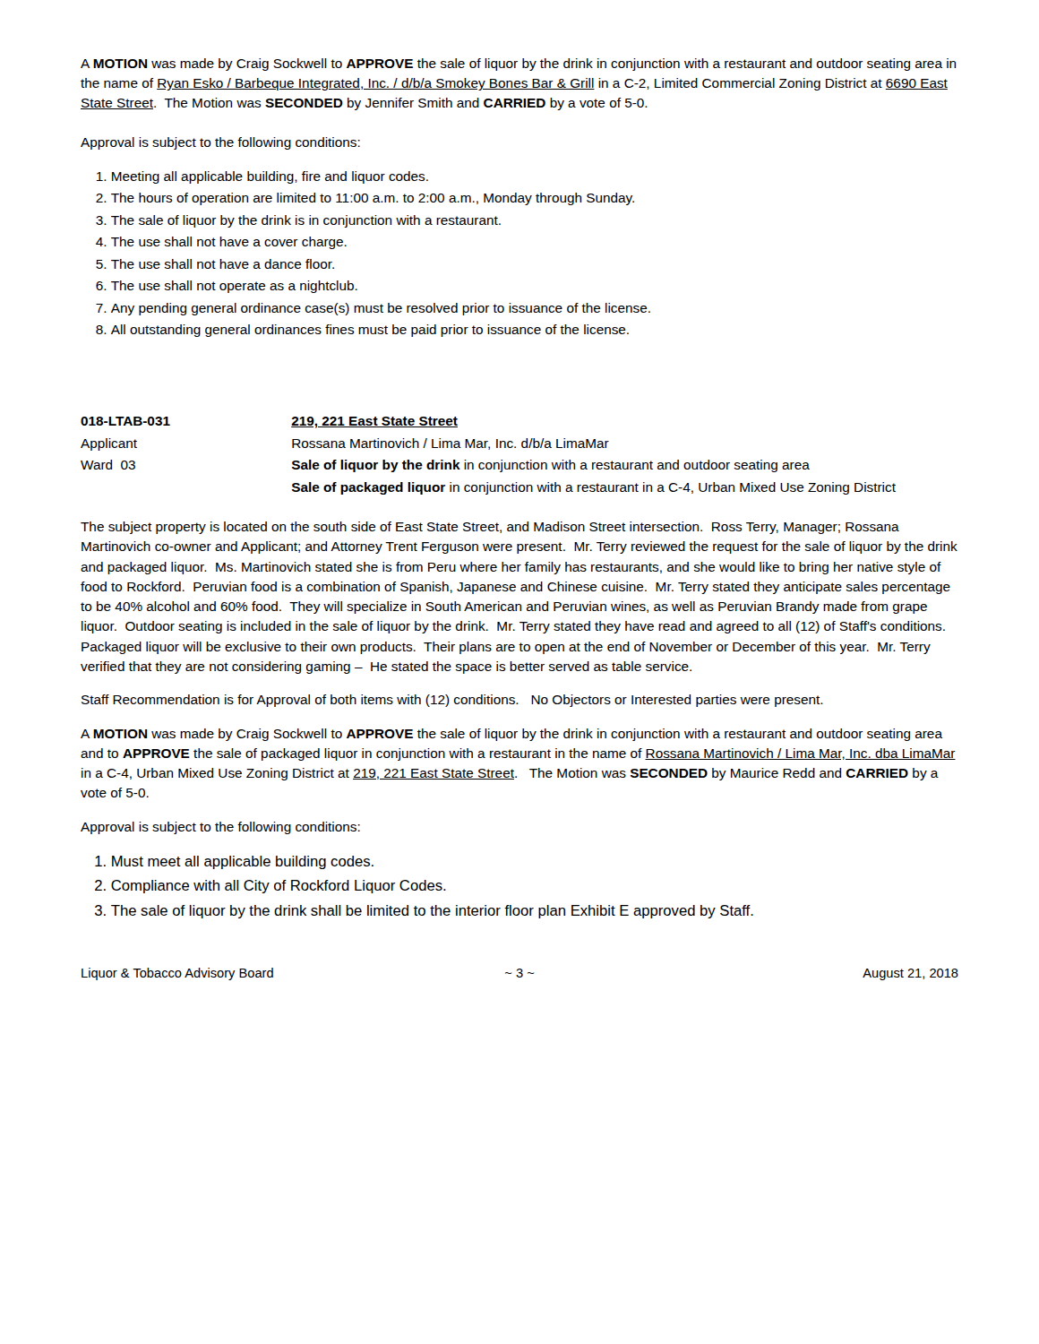A MOTION was made by Craig Sockwell to APPROVE the sale of liquor by the drink in conjunction with a restaurant and outdoor seating area in the name of Ryan Esko / Barbeque Integrated, Inc. / d/b/a Smokey Bones Bar & Grill in a C-2, Limited Commercial Zoning District at 6690 East State Street. The Motion was SECONDED by Jennifer Smith and CARRIED by a vote of 5-0.
Approval is subject to the following conditions:
Meeting all applicable building, fire and liquor codes.
The hours of operation are limited to 11:00 a.m. to 2:00 a.m., Monday through Sunday.
The sale of liquor by the drink is in conjunction with a restaurant.
The use shall not have a cover charge.
The use shall not have a dance floor.
The use shall not operate as a nightclub.
Any pending general ordinance case(s) must be resolved prior to issuance of the license.
All outstanding general ordinances fines must be paid prior to issuance of the license.
| 018-LTAB-031 | 219, 221 East State Street |
| Applicant | Rossana Martinovich / Lima Mar, Inc. d/b/a LimaMar |
| Ward 03 | Sale of liquor by the drink in conjunction with a restaurant and outdoor seating area |
| | Sale of packaged liquor in conjunction with a restaurant in a C-4, Urban Mixed Use Zoning District |
The subject property is located on the south side of East State Street, and Madison Street intersection. Ross Terry, Manager; Rossana Martinovich co-owner and Applicant; and Attorney Trent Ferguson were present. Mr. Terry reviewed the request for the sale of liquor by the drink and packaged liquor. Ms. Martinovich stated she is from Peru where her family has restaurants, and she would like to bring her native style of food to Rockford. Peruvian food is a combination of Spanish, Japanese and Chinese cuisine. Mr. Terry stated they anticipate sales percentage to be 40% alcohol and 60% food. They will specialize in South American and Peruvian wines, as well as Peruvian Brandy made from grape liquor. Outdoor seating is included in the sale of liquor by the drink. Mr. Terry stated they have read and agreed to all (12) of Staff's conditions. Packaged liquor will be exclusive to their own products. Their plans are to open at the end of November or December of this year. Mr. Terry verified that they are not considering gaming – He stated the space is better served as table service.
Staff Recommendation is for Approval of both items with (12) conditions. No Objectors or Interested parties were present.
A MOTION was made by Craig Sockwell to APPROVE the sale of liquor by the drink in conjunction with a restaurant and outdoor seating area and to APPROVE the sale of packaged liquor in conjunction with a restaurant in the name of Rossana Martinovich / Lima Mar, Inc. dba LimaMar in a C-4, Urban Mixed Use Zoning District at 219, 221 East State Street. The Motion was SECONDED by Maurice Redd and CARRIED by a vote of 5-0.
Approval is subject to the following conditions:
Must meet all applicable building codes.
Compliance with all City of Rockford Liquor Codes.
The sale of liquor by the drink shall be limited to the interior floor plan Exhibit E approved by Staff.
| Liquor & Tobacco Advisory Board | ~ 3 ~ | August 21, 2018 |